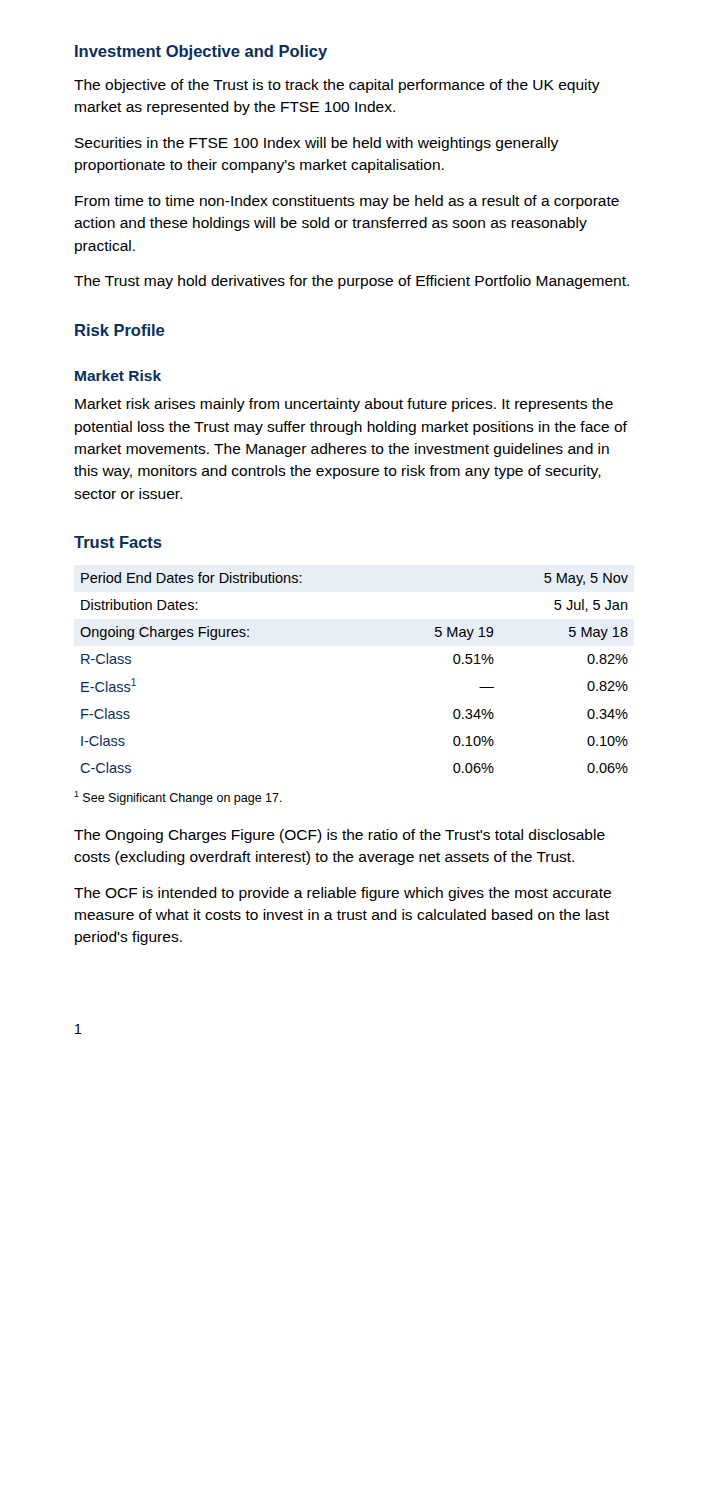Investment Objective and Policy
The objective of the Trust is to track the capital performance of the UK equity market as represented by the FTSE 100 Index.
Securities in the FTSE 100 Index will be held with weightings generally proportionate to their company's market capitalisation.
From time to time non-Index constituents may be held as a result of a corporate action and these holdings will be sold or transferred as soon as reasonably practical.
The Trust may hold derivatives for the purpose of Efficient Portfolio Management.
Risk Profile
Market Risk
Market risk arises mainly from uncertainty about future prices. It represents the potential loss the Trust may suffer through holding market positions in the face of market movements. The Manager adheres to the investment guidelines and in this way, monitors and controls the exposure to risk from any type of security, sector or issuer.
Trust Facts
| Period End Dates for Distributions: | | 5 May, 5 Nov |
| Distribution Dates: | | 5 Jul, 5 Jan |
| Ongoing Charges Figures: | 5 May 19 | 5 May 18 |
| R-Class | 0.51% | 0.82% |
| E-Class 1 | — | 0.82% |
| F-Class | 0.34% | 0.34% |
| I-Class | 0.10% | 0.10% |
| C-Class | 0.06% | 0.06% |
1 See Significant Change on page 17.
The Ongoing Charges Figure (OCF) is the ratio of the Trust's total disclosable costs (excluding overdraft interest) to the average net assets of the Trust.
The OCF is intended to provide a reliable figure which gives the most accurate measure of what it costs to invest in a trust and is calculated based on the last period's figures.
1